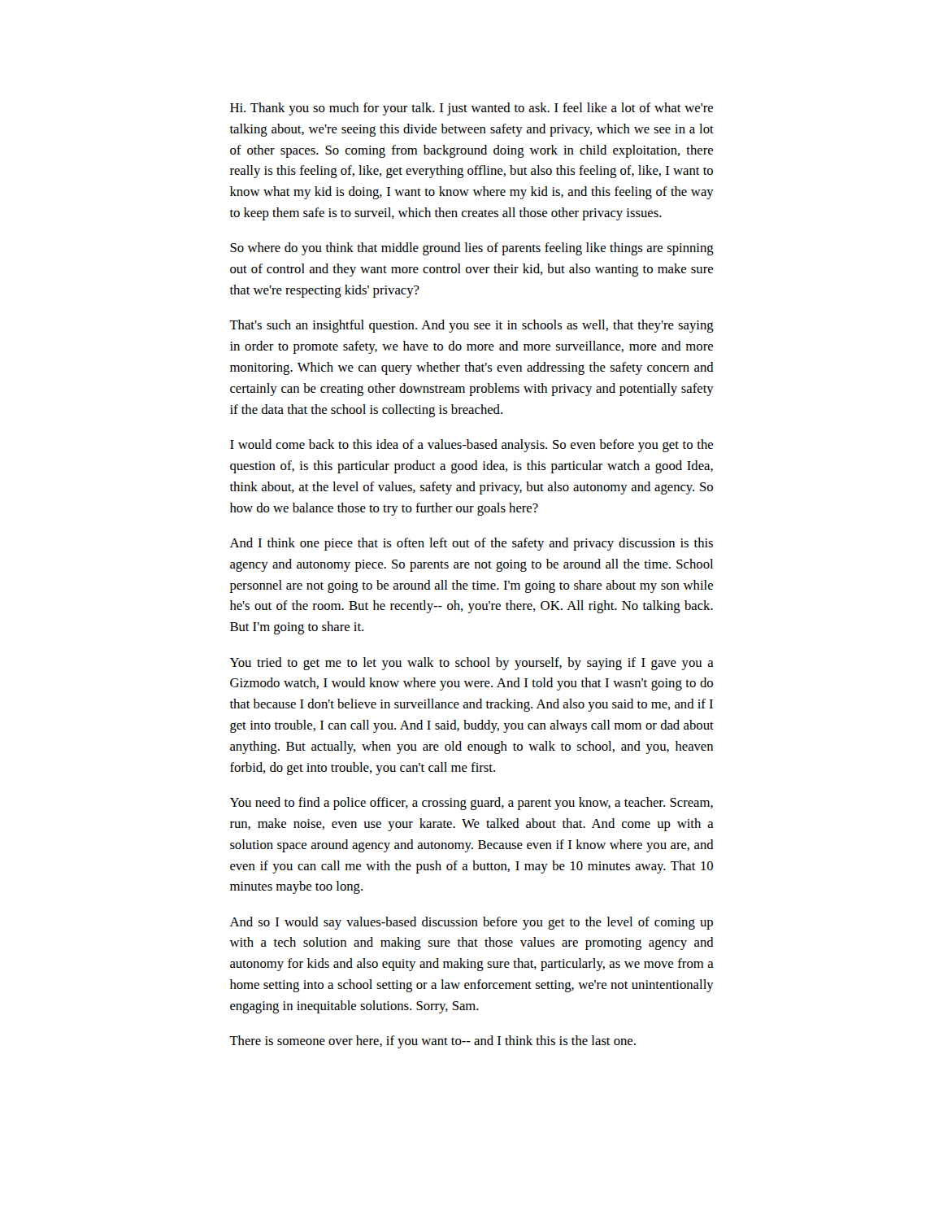Hi. Thank you so much for your talk. I just wanted to ask. I feel like a lot of what we're talking about, we're seeing this divide between safety and privacy, which we see in a lot of other spaces. So coming from background doing work in child exploitation, there really is this feeling of, like, get everything offline, but also this feeling of, like, I want to know what my kid is doing, I want to know where my kid is, and this feeling of the way to keep them safe is to surveil, which then creates all those other privacy issues.
So where do you think that middle ground lies of parents feeling like things are spinning out of control and they want more control over their kid, but also wanting to make sure that we're respecting kids' privacy?
That's such an insightful question. And you see it in schools as well, that they're saying in order to promote safety, we have to do more and more surveillance, more and more monitoring. Which we can query whether that's even addressing the safety concern and certainly can be creating other downstream problems with privacy and potentially safety if the data that the school is collecting is breached.
I would come back to this idea of a values-based analysis. So even before you get to the question of, is this particular product a good idea, is this particular watch a good Idea, think about, at the level of values, safety and privacy, but also autonomy and agency. So how do we balance those to try to further our goals here?
And I think one piece that is often left out of the safety and privacy discussion is this agency and autonomy piece. So parents are not going to be around all the time. School personnel are not going to be around all the time. I'm going to share about my son while he's out of the room. But he recently-- oh, you're there, OK. All right. No talking back. But I'm going to share it.
You tried to get me to let you walk to school by yourself, by saying if I gave you a Gizmodo watch, I would know where you were. And I told you that I wasn't going to do that because I don't believe in surveillance and tracking. And also you said to me, and if I get into trouble, I can call you. And I said, buddy, you can always call mom or dad about anything. But actually, when you are old enough to walk to school, and you, heaven forbid, do get into trouble, you can't call me first.
You need to find a police officer, a crossing guard, a parent you know, a teacher. Scream, run, make noise, even use your karate. We talked about that. And come up with a solution space around agency and autonomy. Because even if I know where you are, and even if you can call me with the push of a button, I may be 10 minutes away. That 10 minutes maybe too long.
And so I would say values-based discussion before you get to the level of coming up with a tech solution and making sure that those values are promoting agency and autonomy for kids and also equity and making sure that, particularly, as we move from a home setting into a school setting or a law enforcement setting, we're not unintentionally engaging in inequitable solutions. Sorry, Sam.
There is someone over here, if you want to-- and I think this is the last one.